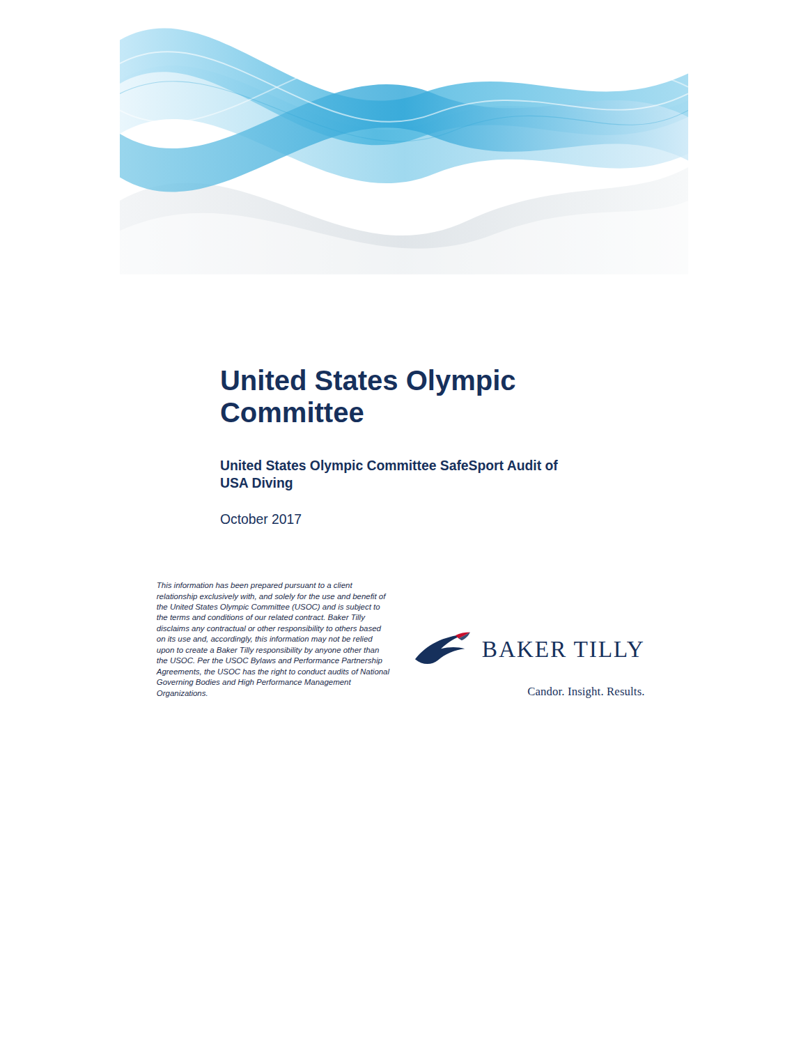United States Olympic Committee
United States Olympic Committee SafeSport Audit of USA Diving
October 2017
This information has been prepared pursuant to a client relationship exclusively with, and solely for the use and benefit of the United States Olympic Committee (USOC) and is subject to the terms and conditions of our related contract. Baker Tilly disclaims any contractual or other responsibility to others based on its use and, accordingly, this information may not be relied upon to create a Baker Tilly responsibility by anyone other than the USOC. Per the USOC Bylaws and Performance Partnership Agreements, the USOC has the right to conduct audits of National Governing Bodies and High Performance Management Organizations.
BAKER TILLY
Candor. Insight. Results.